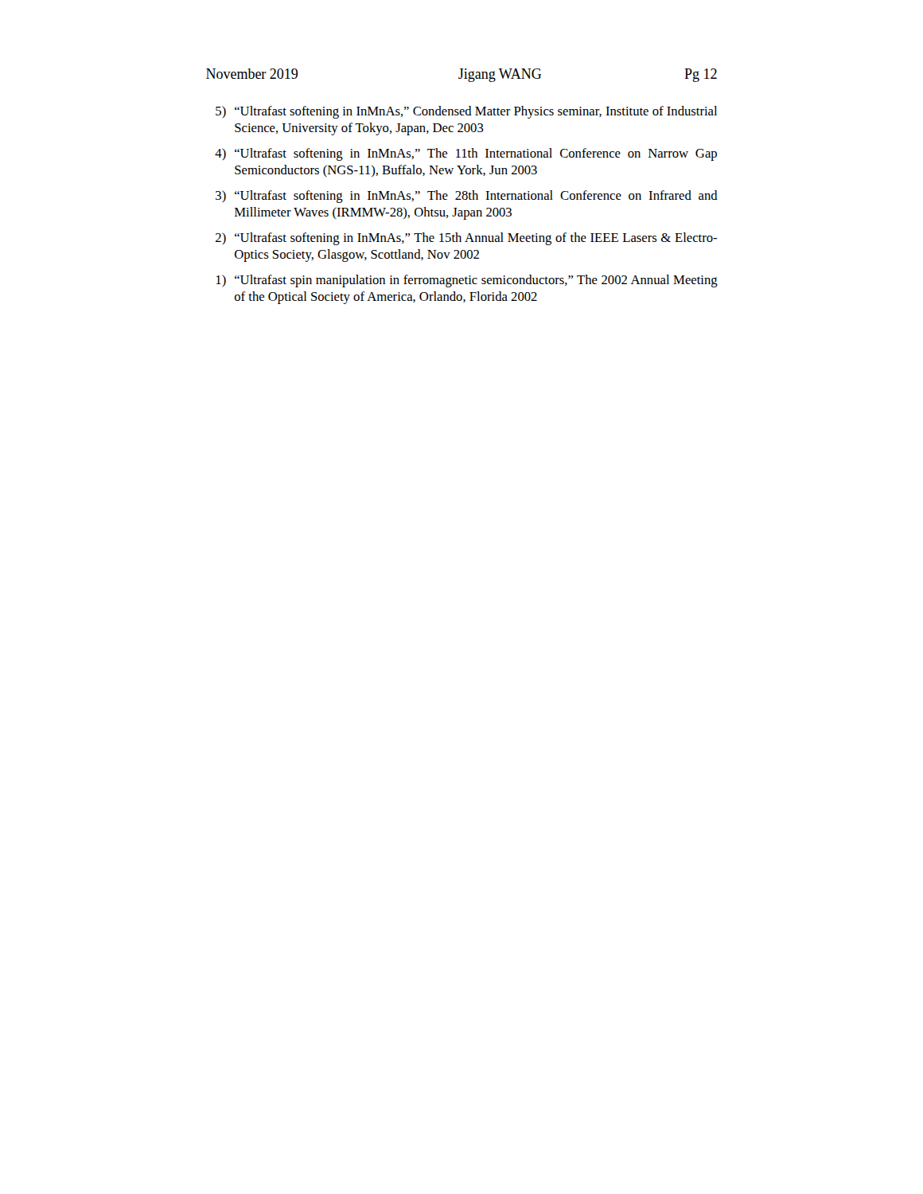November 2019 Jigang WANG Pg 12
5)“Ultrafast softening in InMnAs,” Condensed Matter Physics seminar, Institute of Industrial Science, University of Tokyo, Japan, Dec 2003
4)“Ultrafast softening in InMnAs,” The 11th International Conference on Narrow Gap Semiconductors (NGS-11), Buffalo, New York, Jun 2003
3)“Ultrafast softening in InMnAs,” The 28th International Conference on Infrared and Millimeter Waves (IRMMW-28), Ohtsu, Japan 2003
2)“Ultrafast softening in InMnAs,” The 15th Annual Meeting of the IEEE Lasers & Electro-Optics Society, Glasgow, Scottland, Nov 2002
1)“Ultrafast spin manipulation in ferromagnetic semiconductors,” The 2002 Annual Meeting of the Optical Society of America, Orlando, Florida 2002